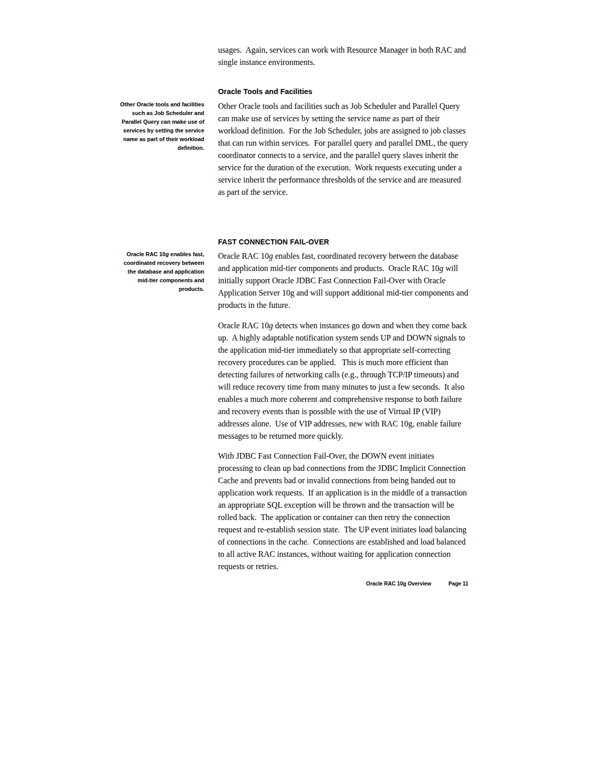usages. Again, services can work with Resource Manager in both RAC and single instance environments.
Oracle Tools and Facilities
Other Oracle tools and facilities such as Job Scheduler and Parallel Query can make use of services by setting the service name as part of their workload definition.
Other Oracle tools and facilities such as Job Scheduler and Parallel Query can make use of services by setting the service name as part of their workload definition. For the Job Scheduler, jobs are assigned to job classes that can run within services. For parallel query and parallel DML, the query coordinator connects to a service, and the parallel query slaves inherit the service for the duration of the execution. Work requests executing under a service inherit the performance thresholds of the service and are measured as part of the service.
FAST CONNECTION FAIL-OVER
Oracle RAC 10g enables fast, coordinated recovery between the database and application mid-tier components and products.
Oracle RAC 10g enables fast, coordinated recovery between the database and application mid-tier components and products. Oracle RAC 10g will initially support Oracle JDBC Fast Connection Fail-Over with Oracle Application Server 10g and will support additional mid-tier components and products in the future.
Oracle RAC 10g detects when instances go down and when they come back up. A highly adaptable notification system sends UP and DOWN signals to the application mid-tier immediately so that appropriate self-correcting recovery procedures can be applied. This is much more efficient than detecting failures of networking calls (e.g., through TCP/IP timeouts) and will reduce recovery time from many minutes to just a few seconds. It also enables a much more coherent and comprehensive response to both failure and recovery events than is possible with the use of Virtual IP (VIP) addresses alone. Use of VIP addresses, new with RAC 10g, enable failure messages to be returned more quickly.
With JDBC Fast Connection Fail-Over, the DOWN event initiates processing to clean up bad connections from the JDBC Implicit Connection Cache and prevents bad or invalid connections from being handed out to application work requests. If an application is in the middle of a transaction an appropriate SQL exception will be thrown and the transaction will be rolled back. The application or container can then retry the connection request and re-establish session state. The UP event initiates load balancing of connections in the cache. Connections are established and load balanced to all active RAC instances, without waiting for application connection requests or retries.
Oracle RAC 10g Overview Page 11